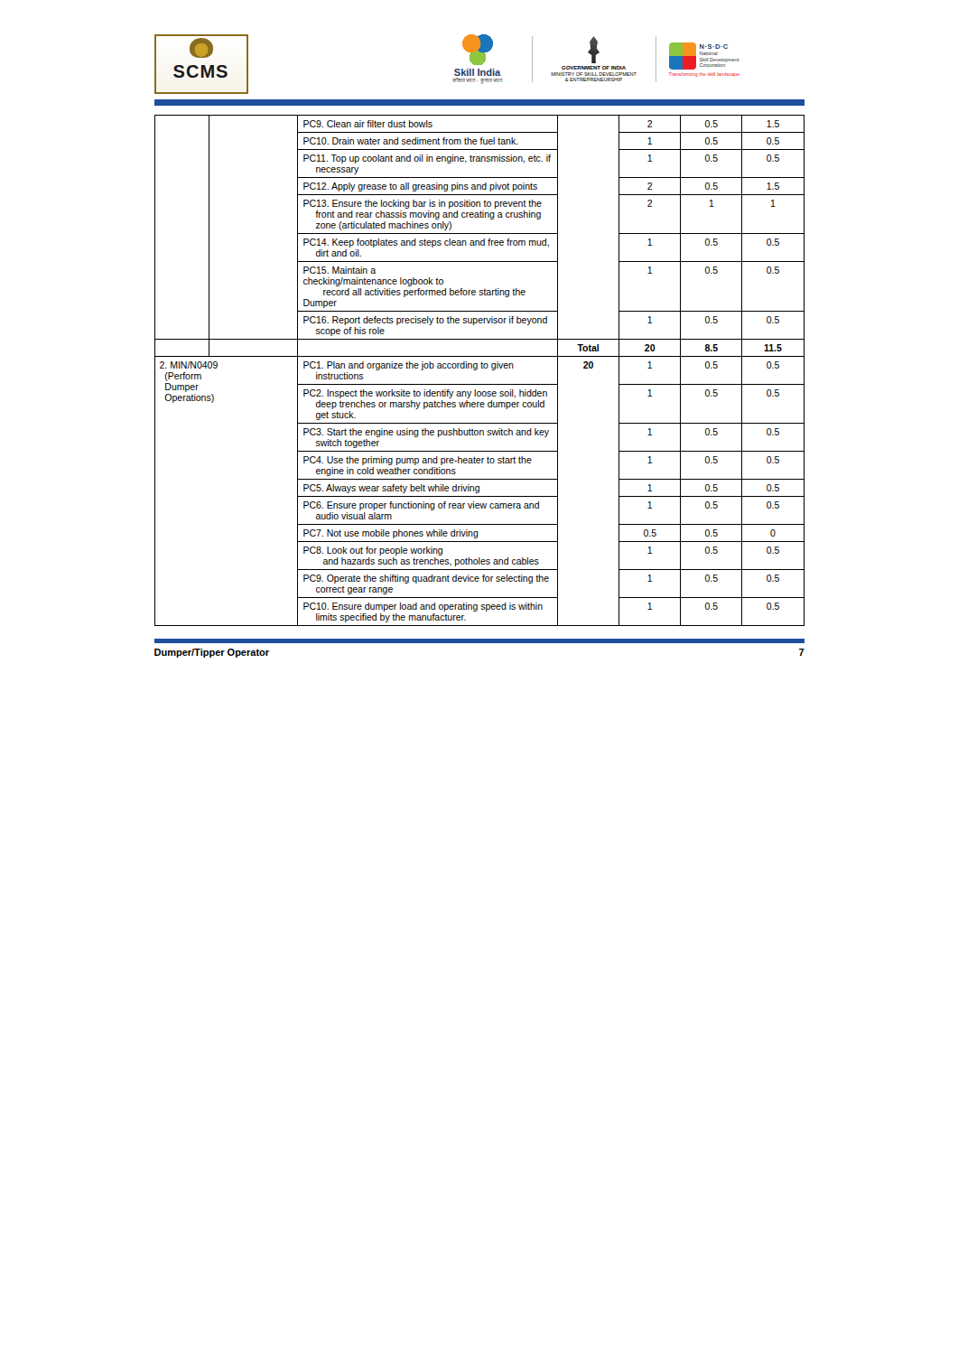SCMS
Skill India
कौशल भारत - कुशल भारत
GOVERNMENT OF INDIA
MINISTRY OF SKILL DEVELOPMENT
& ENTREPRENEURSHIP
N·S·D·C
National
Skill Development
Corporation
Transforming the skill landscape
| | | PC9. Clean air filter dust bowls | | 2 | 0.5 | 1.5 |
| PC10. Drain water and sediment from the fuel tank. | 1 | 0.5 | 0.5 |
| PC11. Top up coolant and oil in engine, transmission, etc. if necessary | 1 | 0.5 | 0.5 |
| PC12. Apply grease to all greasing pins and pivot points | 2 | 0.5 | 1.5 |
| PC13. Ensure the locking bar is in position to prevent the front and rear chassis moving and creating a crushing zone (articulated machines only) | 2 | 1 | 1 |
| PC14. Keep footplates and steps clean and free from mud, dirt and oil. | 1 | 0.5 | 0.5 |
| PC15. Maintain a checking/maintenance logbook to record all activities performed before starting the Dumper | 1 | 0.5 | 0.5 |
| PC16. Report defects precisely to the supervisor if beyond scope of his role | 1 | 0.5 | 0.5 |
| | | | Total | 20 | 8.5 | 11.5 |
| 2. MIN/N0409 (Perform Dumper Operations) | PC1. Plan and organize the job according to given instructions | 20 | 1 | 0.5 | 0.5 |
| PC2. Inspect the worksite to identify any loose soil, hidden deep trenches or marshy patches where dumper could get stuck. | 1 | 0.5 | 0.5 |
| PC3. Start the engine using the pushbutton switch and key switch together | 1 | 0.5 | 0.5 |
| PC4. Use the priming pump and pre-heater to start the engine in cold weather conditions | 1 | 0.5 | 0.5 |
| PC5. Always wear safety belt while driving | 1 | 0.5 | 0.5 |
| PC6. Ensure proper functioning of rear view camera and audio visual alarm | 1 | 0.5 | 0.5 |
| PC7. Not use mobile phones while driving | 0.5 | 0.5 | 0 |
| PC8. Look out for people working and hazards such as trenches, potholes and cables | 1 | 0.5 | 0.5 |
| PC9. Operate the shifting quadrant device for selecting the correct gear range | 1 | 0.5 | 0.5 |
| PC10. Ensure dumper load and operating speed is within limits specified by the manufacturer. | 1 | 0.5 | 0.5 |
Dumper/Tipper Operator 7